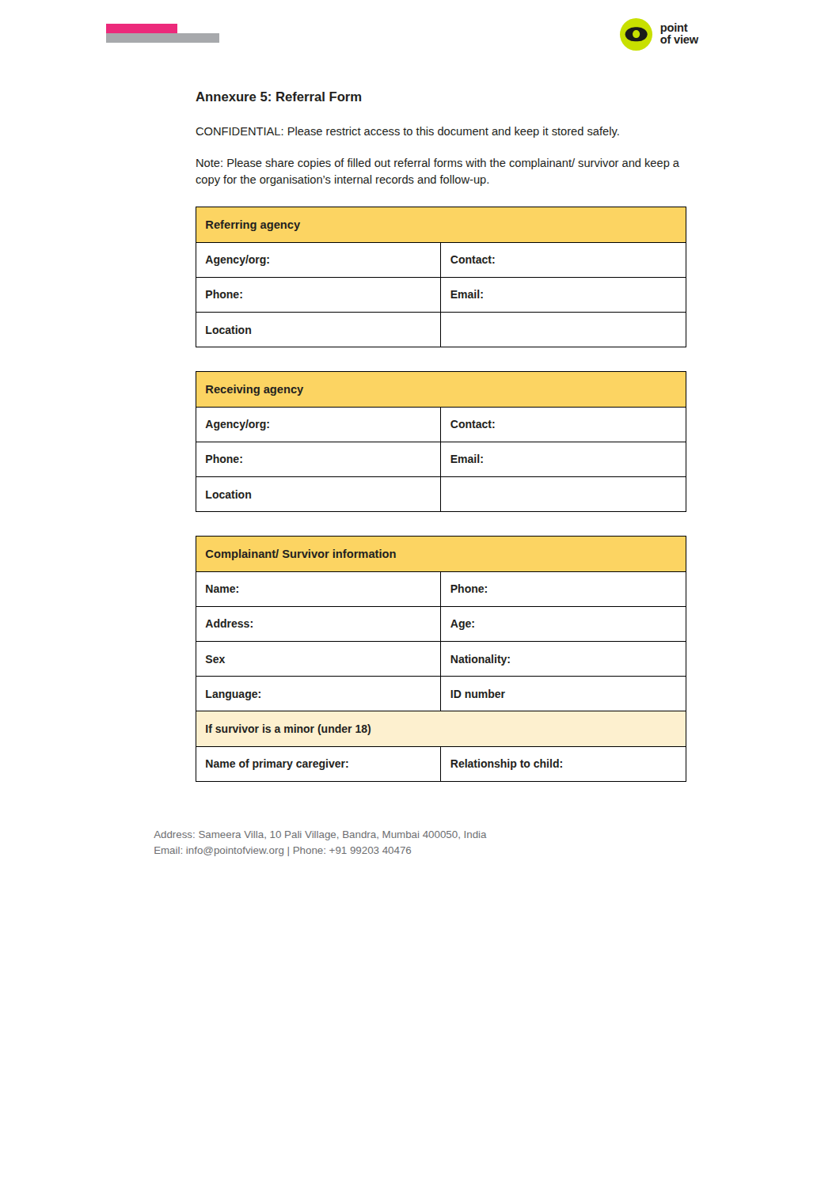point
of view
Annexure 5: Referral Form
CONFIDENTIAL: Please restrict access to this document and keep it stored safely.
Note: Please share copies of filled out referral forms with the complainant/ survivor and keep a copy for the organisation’s internal records and follow-up.
| Referring agency |
| --- |
| Agency/org: | Contact: |
| Phone: | Email: |
| Location | |
| Receiving agency |
| --- |
| Agency/org: | Contact: |
| Phone: | Email: |
| Location | |
| Complainant/ Survivor information |
| --- |
| Name: | Phone: |
| Address: | Age: |
| Sex | Nationality: |
| Language: | ID number |
| If survivor is a minor (under 18) |
| Name of primary caregiver: | Relationship to child: |
Address: Sameera Villa, 10 Pali Village, Bandra, Mumbai 400050, India
Email: info@pointofview.org | Phone: +91 99203 40476